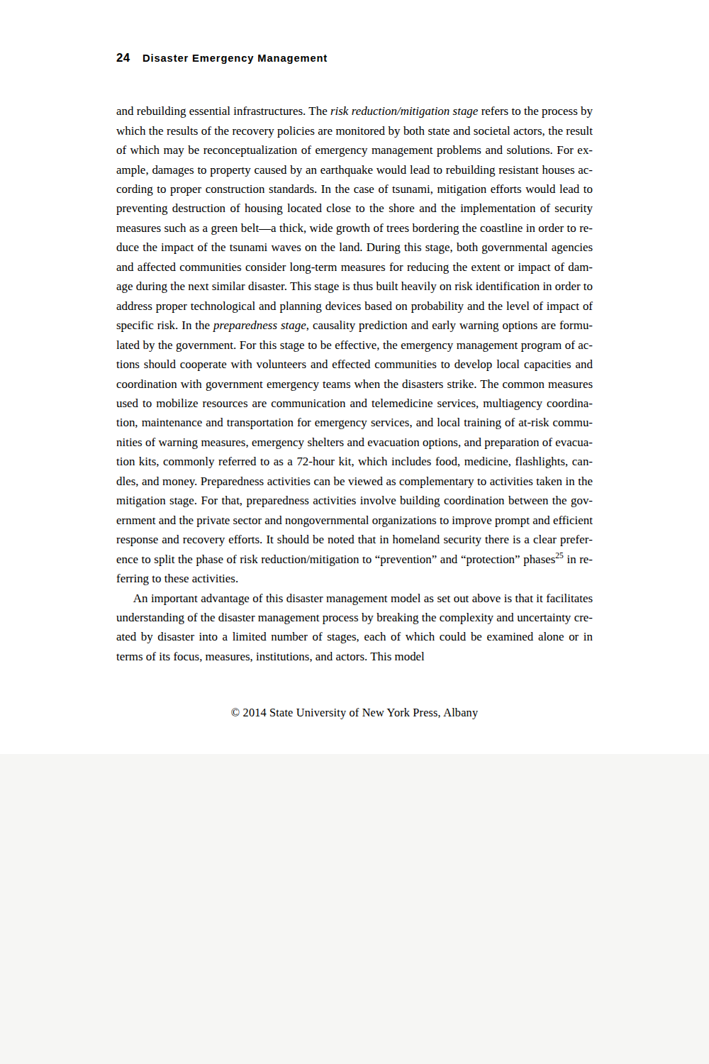24 Disaster Emergency Management
and rebuilding essential infrastructures. The risk reduction/mitigation stage refers to the process by which the results of the recovery policies are monitored by both state and societal actors, the result of which may be reconceptualization of emergency management problems and solutions. For example, damages to property caused by an earthquake would lead to rebuilding resistant houses according to proper construction standards. In the case of tsunami, mitigation efforts would lead to preventing destruction of housing located close to the shore and the implementation of security measures such as a green belt—a thick, wide growth of trees bordering the coastline in order to reduce the impact of the tsunami waves on the land. During this stage, both governmental agencies and affected communities consider long-term measures for reducing the extent or impact of damage during the next similar disaster. This stage is thus built heavily on risk identification in order to address proper technological and planning devices based on probability and the level of impact of specific risk. In the preparedness stage, causality prediction and early warning options are formulated by the government. For this stage to be effective, the emergency management program of actions should cooperate with volunteers and effected communities to develop local capacities and coordination with government emergency teams when the disasters strike. The common measures used to mobilize resources are communication and telemedicine services, multiagency coordination, maintenance and transportation for emergency services, and local training of at-risk communities of warning measures, emergency shelters and evacuation options, and preparation of evacuation kits, commonly referred to as a 72-hour kit, which includes food, medicine, flashlights, candles, and money. Preparedness activities can be viewed as complementary to activities taken in the mitigation stage. For that, preparedness activities involve building coordination between the government and the private sector and nongovernmental organizations to improve prompt and efficient response and recovery efforts. It should be noted that in homeland security there is a clear preference to split the phase of risk reduction/mitigation to “prevention” and “protection” phases25 in referring to these activities.
An important advantage of this disaster management model as set out above is that it facilitates understanding of the disaster management process by breaking the complexity and uncertainty created by disaster into a limited number of stages, each of which could be examined alone or in terms of its focus, measures, institutions, and actors. This model
© 2014 State University of New York Press, Albany